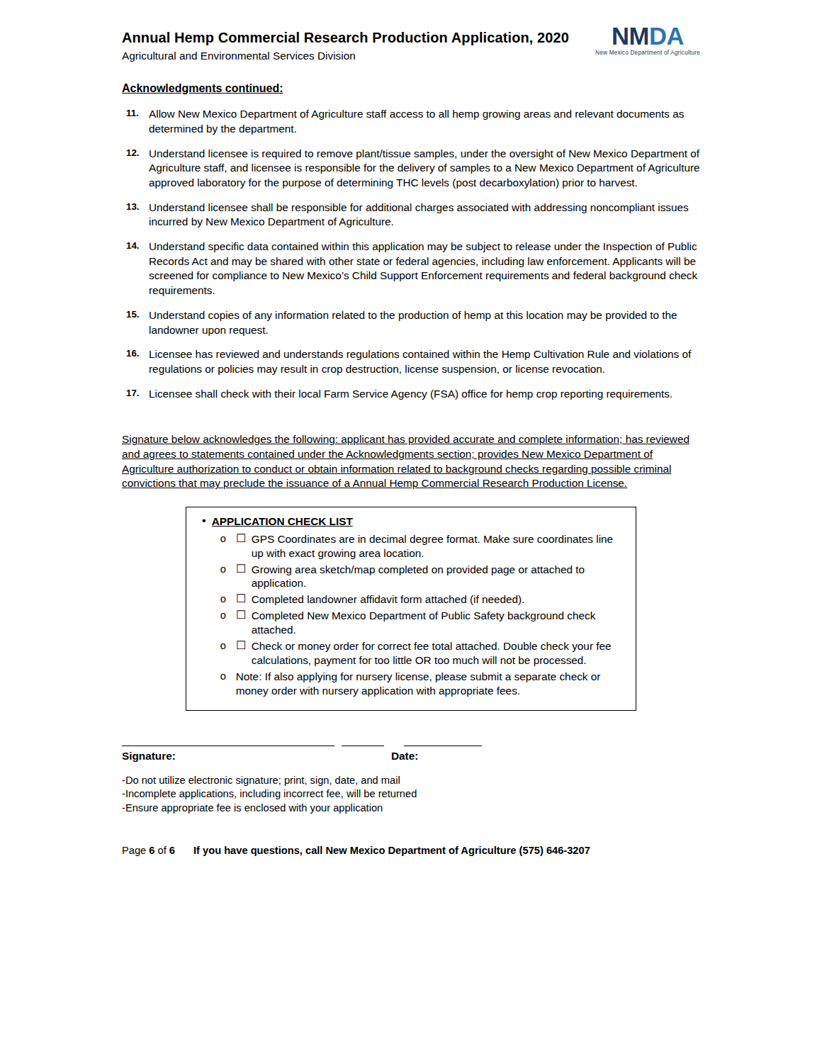NM DA
New Mexico Department of Agriculture
Annual Hemp Commercial Research Production Application, 2020
Agricultural and Environmental Services Division
Acknowledgments continued:
Allow New Mexico Department of Agriculture staff access to all hemp growing areas and relevant documents as determined by the department.
Understand licensee is required to remove plant/tissue samples, under the oversight of New Mexico Department of Agriculture staff, and licensee is responsible for the delivery of samples to a New Mexico Department of Agriculture approved laboratory for the purpose of determining THC levels (post decarboxylation) prior to harvest.
Understand licensee shall be responsible for additional charges associated with addressing noncompliant issues incurred by New Mexico Department of Agriculture.
Understand specific data contained within this application may be subject to release under the Inspection of Public Records Act and may be shared with other state or federal agencies, including law enforcement. Applicants will be screened for compliance to New Mexico’s Child Support Enforcement requirements and federal background check requirements.
Understand copies of any information related to the production of hemp at this location may be provided to the landowner upon request.
Licensee has reviewed and understands regulations contained within the Hemp Cultivation Rule and violations of regulations or policies may result in crop destruction, license suspension, or license revocation.
Licensee shall check with their local Farm Service Agency (FSA) office for hemp crop reporting requirements.
Signature below acknowledges the following: applicant has provided accurate and complete information; has reviewed and agrees to statements contained under the Acknowledgments section; provides New Mexico Department of Agriculture authorization to conduct or obtain information related to background checks regarding possible criminal convictions that may preclude the issuance of a Annual Hemp Commercial Research Production License.
•
APPLICATION CHECK LIST
☐GPS Coordinates are in decimal degree format. Make sure coordinates line up with exact growing area location.
☐Growing area sketch/map completed on provided page or attached to application.
☐Completed landowner affidavit form attached (if needed).
☐Completed New Mexico Department of Public Safety background check attached.
☐Check or money order for correct fee total attached. Double check your fee calculations, payment for too little OR too much will not be processed.
Note: If also applying for nursery license, please submit a separate check or money order with nursery application with appropriate fees.
Signature: Date:
-Do not utilize electronic signature; print, sign, date, and mail
-Incomplete applications, including incorrect fee, will be returned
-Ensure appropriate fee is enclosed with your application
Page 6 of 6 If you have questions, call New Mexico Department of Agriculture (575) 646-3207